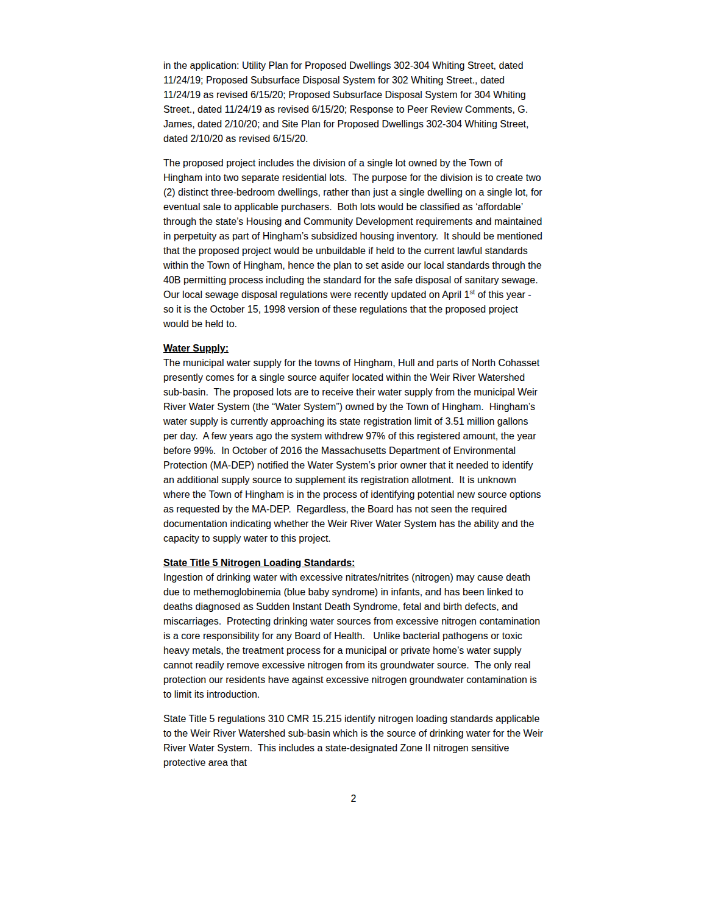in the application: Utility Plan for Proposed Dwellings 302-304 Whiting Street, dated 11/24/19; Proposed Subsurface Disposal System for 302 Whiting Street., dated 11/24/19 as revised 6/15/20; Proposed Subsurface Disposal System for 304 Whiting Street., dated 11/24/19 as revised 6/15/20; Response to Peer Review Comments, G. James, dated 2/10/20; and Site Plan for Proposed Dwellings 302-304 Whiting Street, dated 2/10/20 as revised 6/15/20.
The proposed project includes the division of a single lot owned by the Town of Hingham into two separate residential lots. The purpose for the division is to create two (2) distinct three-bedroom dwellings, rather than just a single dwelling on a single lot, for eventual sale to applicable purchasers. Both lots would be classified as ‘affordable’ through the state’s Housing and Community Development requirements and maintained in perpetuity as part of Hingham’s subsidized housing inventory. It should be mentioned that the proposed project would be unbuildable if held to the current lawful standards within the Town of Hingham, hence the plan to set aside our local standards through the 40B permitting process including the standard for the safe disposal of sanitary sewage. Our local sewage disposal regulations were recently updated on April 1st of this year - so it is the October 15, 1998 version of these regulations that the proposed project would be held to.
Water Supply:
The municipal water supply for the towns of Hingham, Hull and parts of North Cohasset presently comes for a single source aquifer located within the Weir River Watershed sub-basin. The proposed lots are to receive their water supply from the municipal Weir River Water System (the “Water System”) owned by the Town of Hingham. Hingham’s water supply is currently approaching its state registration limit of 3.51 million gallons per day. A few years ago the system withdrew 97% of this registered amount, the year before 99%. In October of 2016 the Massachusetts Department of Environmental Protection (MA-DEP) notified the Water System’s prior owner that it needed to identify an additional supply source to supplement its registration allotment. It is unknown where the Town of Hingham is in the process of identifying potential new source options as requested by the MA-DEP. Regardless, the Board has not seen the required documentation indicating whether the Weir River Water System has the ability and the capacity to supply water to this project.
State Title 5 Nitrogen Loading Standards:
Ingestion of drinking water with excessive nitrates/nitrites (nitrogen) may cause death due to methemoglobinemia (blue baby syndrome) in infants, and has been linked to deaths diagnosed as Sudden Instant Death Syndrome, fetal and birth defects, and miscarriages. Protecting drinking water sources from excessive nitrogen contamination is a core responsibility for any Board of Health. Unlike bacterial pathogens or toxic heavy metals, the treatment process for a municipal or private home’s water supply cannot readily remove excessive nitrogen from its groundwater source. The only real protection our residents have against excessive nitrogen groundwater contamination is to limit its introduction.
State Title 5 regulations 310 CMR 15.215 identify nitrogen loading standards applicable to the Weir River Watershed sub-basin which is the source of drinking water for the Weir River Water System. This includes a state-designated Zone II nitrogen sensitive protective area that
2